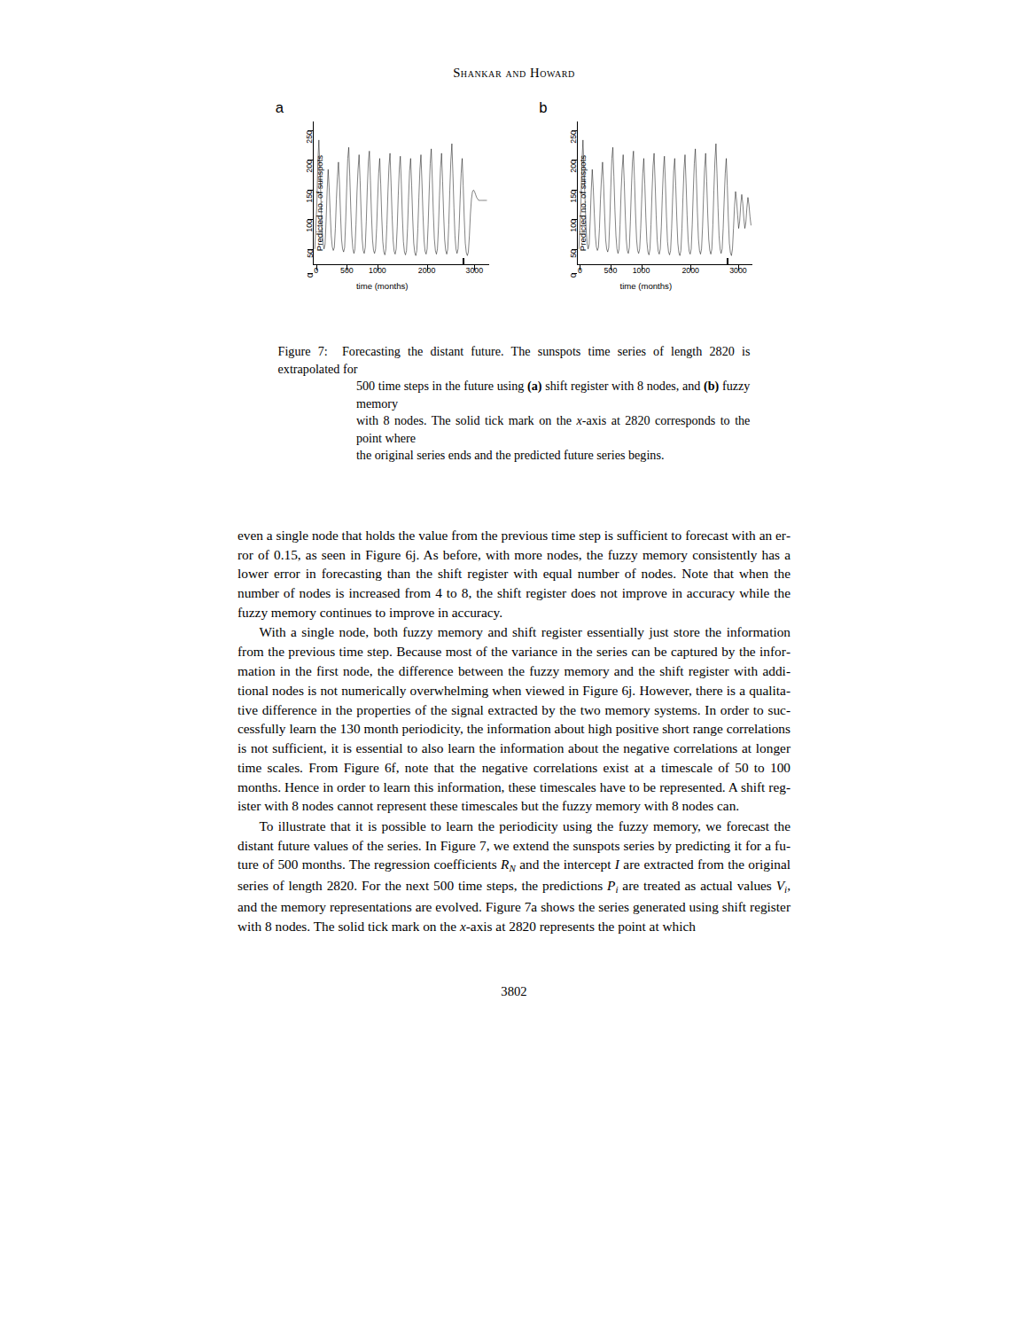Shankar and Howard
a
Predicted no. of sunspots
250 200 150 100 50 0
0 500 1000 2000 3000
time (months)
b
Predicted no. of sunspots
250 200 150 100 50 0
0 500 1000 2000 3000
time (months)
Figure 7: Forecasting the distant future. The sunspots time series of length 2820 is extrapolated for 500 time steps in the future using (a) shift register with 8 nodes, and (b) fuzzy memory with 8 nodes. The solid tick mark on the x-axis at 2820 corresponds to the point where the original series ends and the predicted future series begins.
even a single node that holds the value from the previous time step is sufficient to forecast with an error of 0.15, as seen in Figure 6j. As before, with more nodes, the fuzzy memory consistently has a lower error in forecasting than the shift register with equal number of nodes. Note that when the number of nodes is increased from 4 to 8, the shift register does not improve in accuracy while the fuzzy memory continues to improve in accuracy.
With a single node, both fuzzy memory and shift register essentially just store the information from the previous time step. Because most of the variance in the series can be captured by the information in the first node, the difference between the fuzzy memory and the shift register with additional nodes is not numerically overwhelming when viewed in Figure 6j. However, there is a qualitative difference in the properties of the signal extracted by the two memory systems. In order to successfully learn the 130 month periodicity, the information about high positive short range correlations is not sufficient, it is essential to also learn the information about the negative correlations at longer time scales. From Figure 6f, note that the negative correlations exist at a timescale of 50 to 100 months. Hence in order to learn this information, these timescales have to be represented. A shift register with 8 nodes cannot represent these timescales but the fuzzy memory with 8 nodes can.
To illustrate that it is possible to learn the periodicity using the fuzzy memory, we forecast the distant future values of the series. In Figure 7, we extend the sunspots series by predicting it for a future of 500 months. The regression coefficients RN and the intercept I are extracted from the original series of length 2820. For the next 500 time steps, the predictions Pi are treated as actual values Vi, and the memory representations are evolved. Figure 7a shows the series generated using shift register with 8 nodes. The solid tick mark on the x-axis at 2820 represents the point at which
3802